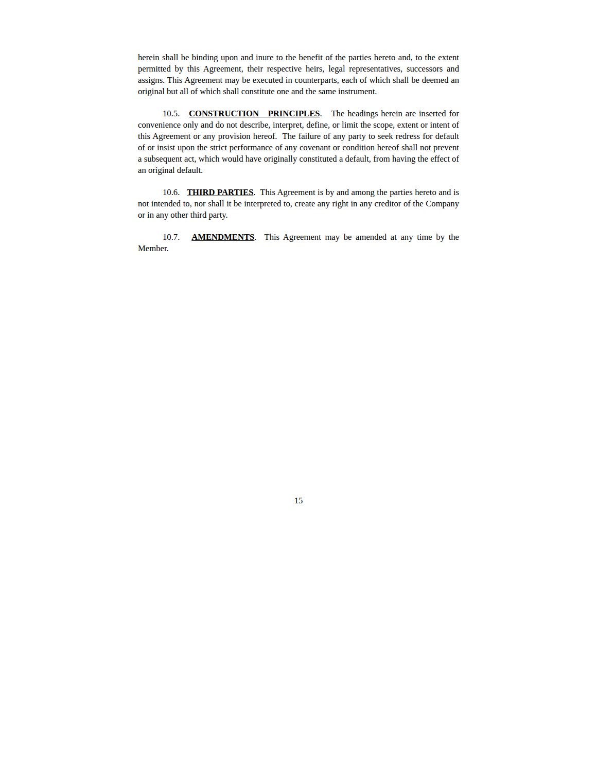herein shall be binding upon and inure to the benefit of the parties hereto and, to the extent permitted by this Agreement, their respective heirs, legal representatives, successors and assigns. This Agreement may be executed in counterparts, each of which shall be deemed an original but all of which shall constitute one and the same instrument.
10.5. CONSTRUCTION PRINCIPLES. The headings herein are inserted for convenience only and do not describe, interpret, define, or limit the scope, extent or intent of this Agreement or any provision hereof. The failure of any party to seek redress for default of or insist upon the strict performance of any covenant or condition hereof shall not prevent a subsequent act, which would have originally constituted a default, from having the effect of an original default.
10.6. THIRD PARTIES. This Agreement is by and among the parties hereto and is not intended to, nor shall it be interpreted to, create any right in any creditor of the Company or in any other third party.
10.7. AMENDMENTS. This Agreement may be amended at any time by the Member.
15